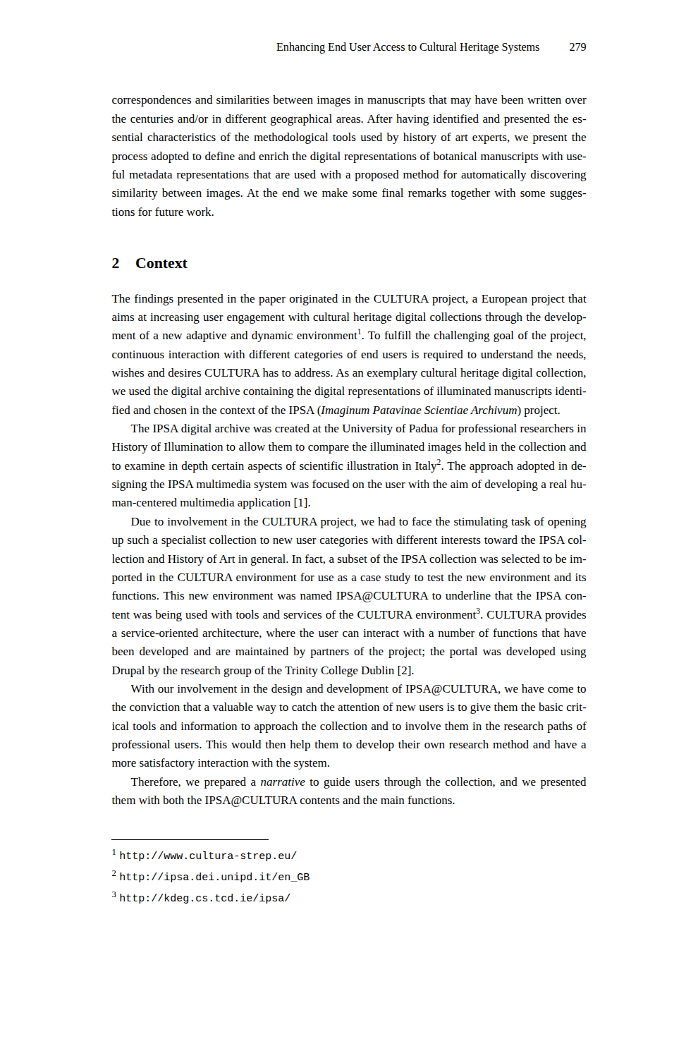Enhancing End User Access to Cultural Heritage Systems 279
correspondences and similarities between images in manuscripts that may have been written over the centuries and/or in different geographical areas. After having identified and presented the essential characteristics of the methodological tools used by history of art experts, we present the process adopted to define and enrich the digital representations of botanical manuscripts with useful metadata representations that are used with a proposed method for automatically discovering similarity between images. At the end we make some final remarks together with some suggestions for future work.
2 Context
The findings presented in the paper originated in the CULTURA project, a European project that aims at increasing user engagement with cultural heritage digital collections through the development of a new adaptive and dynamic environment1. To fulfill the challenging goal of the project, continuous interaction with different categories of end users is required to understand the needs, wishes and desires CULTURA has to address. As an exemplary cultural heritage digital collection, we used the digital archive containing the digital representations of illuminated manuscripts identified and chosen in the context of the IPSA (Imaginum Patavinae Scientiae Archivum) project.
The IPSA digital archive was created at the University of Padua for professional researchers in History of Illumination to allow them to compare the illuminated images held in the collection and to examine in depth certain aspects of scientific illustration in Italy2. The approach adopted in designing the IPSA multimedia system was focused on the user with the aim of developing a real human-centered multimedia application [1].
Due to involvement in the CULTURA project, we had to face the stimulating task of opening up such a specialist collection to new user categories with different interests toward the IPSA collection and History of Art in general. In fact, a subset of the IPSA collection was selected to be imported in the CULTURA environment for use as a case study to test the new environment and its functions. This new environment was named IPSA@CULTURA to underline that the IPSA content was being used with tools and services of the CULTURA environment3. CULTURA provides a service-oriented architecture, where the user can interact with a number of functions that have been developed and are maintained by partners of the project; the portal was developed using Drupal by the research group of the Trinity College Dublin [2].
With our involvement in the design and development of IPSA@CULTURA, we have come to the conviction that a valuable way to catch the attention of new users is to give them the basic critical tools and information to approach the collection and to involve them in the research paths of professional users. This would then help them to develop their own research method and have a more satisfactory interaction with the system.
Therefore, we prepared a narrative to guide users through the collection, and we presented them with both the IPSA@CULTURA contents and the main functions.
1 http://www.cultura-strep.eu/
2 http://ipsa.dei.unipd.it/en_GB
3 http://kdeg.cs.tcd.ie/ipsa/